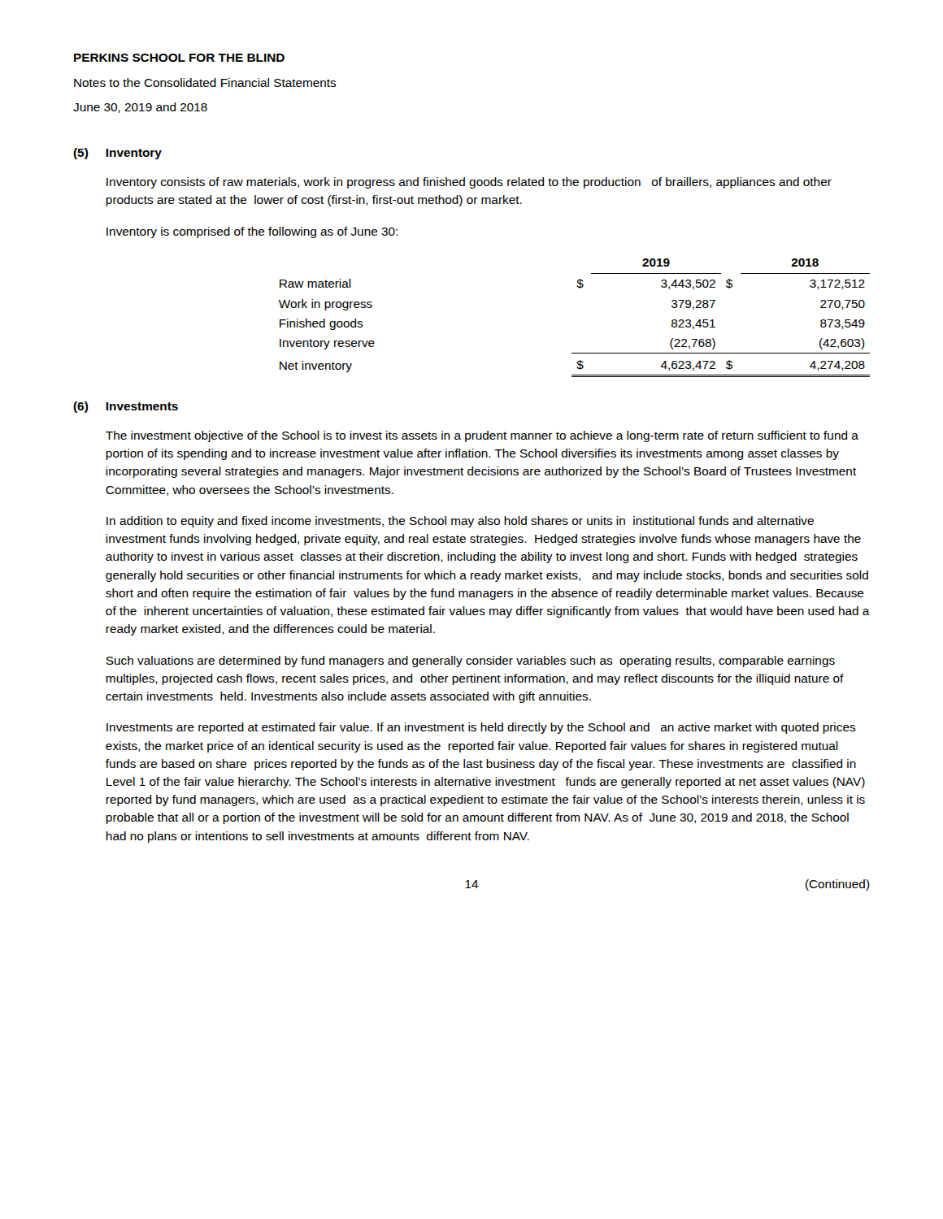PERKINS SCHOOL FOR THE BLIND
Notes to the Consolidated Financial Statements
June 30, 2019 and 2018
(5) Inventory
Inventory consists of raw materials, work in progress and finished goods related to the production of braillers, appliances and other products are stated at the lower of cost (first-in, first-out method) or market.
Inventory is comprised of the following as of June 30:
| | | 2019 | | 2018 |
| Raw material | $ | 3,443,502 | $ | 3,172,512 |
| Work in progress | | 379,287 | | 270,750 |
| Finished goods | | 823,451 | | 873,549 |
| Inventory reserve | | (22,768) | | (42,603) |
| Net inventory | $ | 4,623,472 | $ | 4,274,208 |
(6) Investments
The investment objective of the School is to invest its assets in a prudent manner to achieve a long-term rate of return sufficient to fund a portion of its spending and to increase investment value after inflation. The School diversifies its investments among asset classes by incorporating several strategies and managers. Major investment decisions are authorized by the School’s Board of Trustees Investment Committee, who oversees the School’s investments.
In addition to equity and fixed income investments, the School may also hold shares or units in institutional funds and alternative investment funds involving hedged, private equity, and real estate strategies. Hedged strategies involve funds whose managers have the authority to invest in various asset classes at their discretion, including the ability to invest long and short. Funds with hedged strategies generally hold securities or other financial instruments for which a ready market exists, and may include stocks, bonds and securities sold short and often require the estimation of fair values by the fund managers in the absence of readily determinable market values. Because of the inherent uncertainties of valuation, these estimated fair values may differ significantly from values that would have been used had a ready market existed, and the differences could be material.
Such valuations are determined by fund managers and generally consider variables such as operating results, comparable earnings multiples, projected cash flows, recent sales prices, and other pertinent information, and may reflect discounts for the illiquid nature of certain investments held. Investments also include assets associated with gift annuities.
Investments are reported at estimated fair value. If an investment is held directly by the School and an active market with quoted prices exists, the market price of an identical security is used as the reported fair value. Reported fair values for shares in registered mutual funds are based on share prices reported by the funds as of the last business day of the fiscal year. These investments are classified in Level 1 of the fair value hierarchy. The School’s interests in alternative investment funds are generally reported at net asset values (NAV) reported by fund managers, which are used as a practical expedient to estimate the fair value of the School’s interests therein, unless it is probable that all or a portion of the investment will be sold for an amount different from NAV. As of June 30, 2019 and 2018, the School had no plans or intentions to sell investments at amounts different from NAV.
14
(Continued)